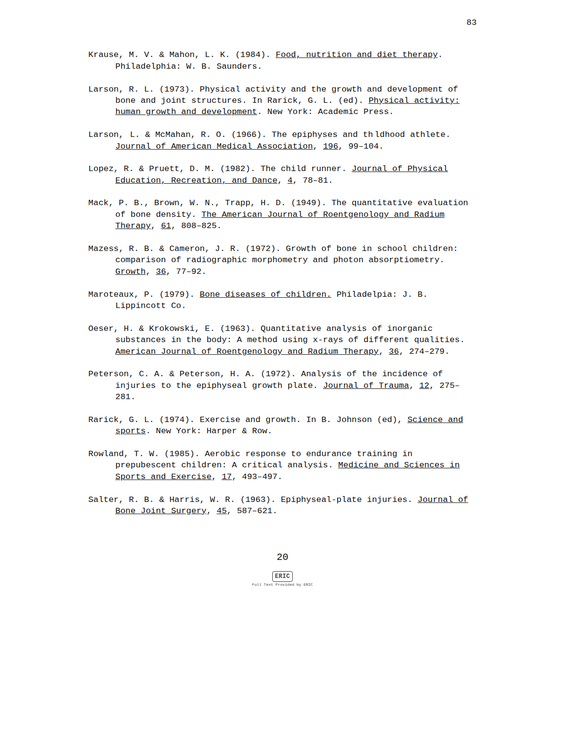83
Krause, M. V. & Mahon, L. K. (1984). Food, nutrition and diet therapy. Philadelphia: W. B. Saunders.
Larson, R. L. (1973). Physical activity and the growth and development of bone and joint structures. In Rarick, G. L. (ed). Physical activity: human growth and development. New York: Academic Press.
Larson,   L. & McMahan, R. O. (1966). The epiphyses and th   ldhood athlete. Journal of American Medical Association, 196, 99–104.
Lopez, R. & Pruett, D. M. (1982). The child runner. Journal of Physical Education, Recreation, and Dance, 4, 78–81.
Mack, P. B., Brown, W. N., Trapp, H. D. (1949). The quantitative evaluation of bone density. The American Journal of Roentgenology and Radium Therapy, 61, 808–825.
Mazess, R. B. & Cameron, J. R. (1972). Growth of bone in school children: comparison of radiographic morphometry and photon absorptiometry. Growth, 36, 77–92.
Maroteaux, P. (1979). Bone diseases of children. Philadelpia: J. B. Lippincott Co.
Oeser, H. & Krokowski, E. (1963). Quantitative analysis of inorganic substances in the body: A method using x-rays of different qualities. American Journal of Roentgenology and Radium Therapy, 36, 274–279.
Peterson, C. A. & Peterson, H. A. (1972). Analysis of the incidence of injuries to the epiphyseal growth plate. Journal of Trauma, 12, 275–281.
Rarick, G. L. (1974). Exercise and growth. In B. Johnson (ed), Science and sports. New York: Harper & Row.
Rowland, T. W. (1985). Aerobic response to endurance training in prepubescent children: A critical analysis. Medicine and Sciences in Sports and Exercise, 17, 493–497.
Salter, R. B. & Harris, W. R. (1963). Epiphyseal-plate injuries. Journal of Bone Joint Surgery, 45, 587–621.
20
ERIC Full Text Provided by ERIC